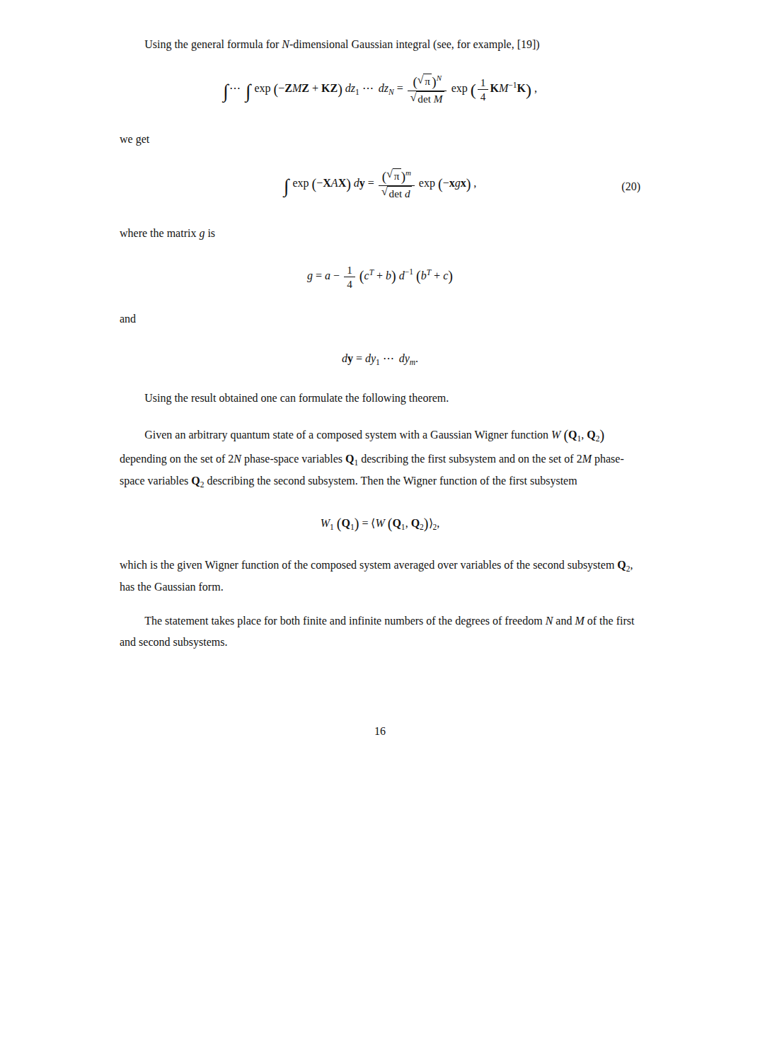Using the general formula for N-dimensional Gaussian integral (see, for example, [19])
∫⋯ ∫ exp (−ZMZ + KZ) dz1 ⋯ dzN = (π)N det M exp (14 KM−1K) ,
we get
∫ exp (−XAX) dy = (π)m det d exp (−xgx) , (20)
where the matrix g is
g = a − 14 (cT + b) d−1 (bT + c)
and
dy = dy1 ⋯ dym.
Using the result obtained one can formulate the following theorem.
Given an arbitrary quantum state of a composed system with a Gaussian Wigner function W (Q1, Q2) depending on the set of 2N phase-space variables Q1 describing the first subsystem and on the set of 2M phase-space variables Q2 describing the second subsystem. Then the Wigner function of the first subsystem
W1 (Q1) = ⟨W (Q1, Q2)⟩2,
which is the given Wigner function of the composed system averaged over variables of the second subsystem Q2, has the Gaussian form.
The statement takes place for both finite and infinite numbers of the degrees of freedom N and M of the first and second subsystems.
16